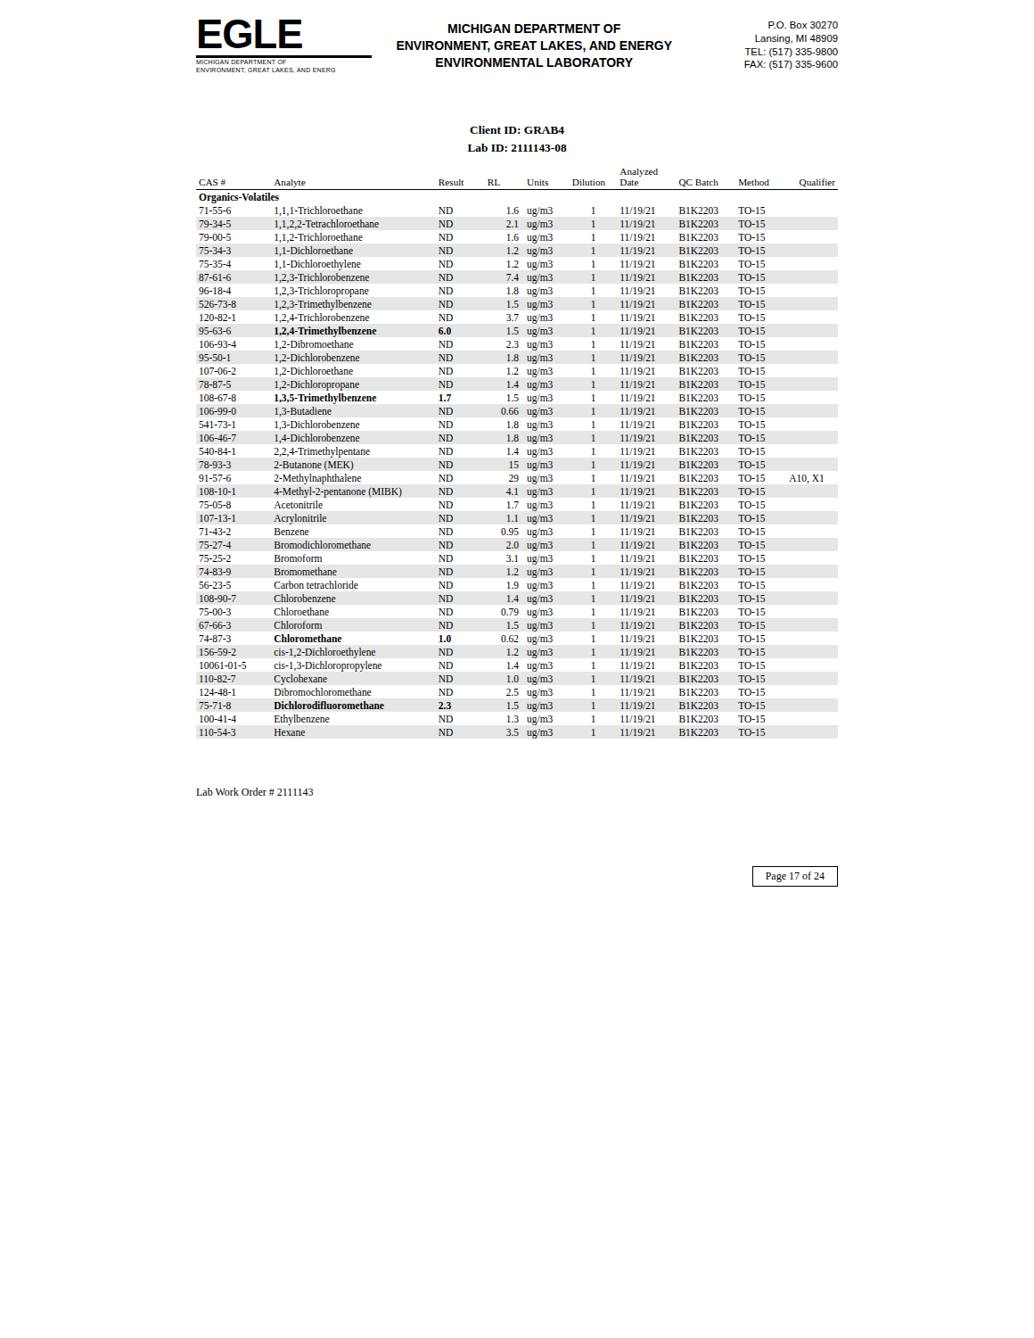EGLE
MICHIGAN DEPARTMENT OF
ENVIRONMENT, GREAT LAKES, AND ENERG
MICHIGAN DEPARTMENT OF
ENVIRONMENT, GREAT LAKES, AND ENERGY
ENVIRONMENTAL LABORATORY
P.O. Box 30270
Lansing, MI 48909
TEL: (517) 335-9800
FAX: (517) 335-9600
Client ID: GRAB4
Lab ID: 2111143-08
| | | | | | | Analyzed | | | |
| --- | --- | --- | --- | --- | --- | --- | --- | --- | --- |
| CAS # | Analyte | Result | RL | Units | Dilution | Date | QC Batch | Method | Qualifier |
| Organics-Volatiles |
| 71-55-6 | 1,1,1-Trichloroethane | ND | 1.6 | ug/m3 | 1 | 11/19/21 | B1K2203 | TO-15 | |
| 79-34-5 | 1,1,2,2-Tetrachloroethane | ND | 2.1 | ug/m3 | 1 | 11/19/21 | B1K2203 | TO-15 | |
| 79-00-5 | 1,1,2-Trichloroethane | ND | 1.6 | ug/m3 | 1 | 11/19/21 | B1K2203 | TO-15 | |
| 75-34-3 | 1,1-Dichloroethane | ND | 1.2 | ug/m3 | 1 | 11/19/21 | B1K2203 | TO-15 | |
| 75-35-4 | 1,1-Dichloroethylene | ND | 1.2 | ug/m3 | 1 | 11/19/21 | B1K2203 | TO-15 | |
| 87-61-6 | 1,2,3-Trichlorobenzene | ND | 7.4 | ug/m3 | 1 | 11/19/21 | B1K2203 | TO-15 | |
| 96-18-4 | 1,2,3-Trichloropropane | ND | 1.8 | ug/m3 | 1 | 11/19/21 | B1K2203 | TO-15 | |
| 526-73-8 | 1,2,3-Trimethylbenzene | ND | 1.5 | ug/m3 | 1 | 11/19/21 | B1K2203 | TO-15 | |
| 120-82-1 | 1,2,4-Trichlorobenzene | ND | 3.7 | ug/m3 | 1 | 11/19/21 | B1K2203 | TO-15 | |
| 95-63-6 | 1,2,4-Trimethylbenzene | 6.0 | 1.5 | ug/m3 | 1 | 11/19/21 | B1K2203 | TO-15 | |
| 106-93-4 | 1,2-Dibromoethane | ND | 2.3 | ug/m3 | 1 | 11/19/21 | B1K2203 | TO-15 | |
| 95-50-1 | 1,2-Dichlorobenzene | ND | 1.8 | ug/m3 | 1 | 11/19/21 | B1K2203 | TO-15 | |
| 107-06-2 | 1,2-Dichloroethane | ND | 1.2 | ug/m3 | 1 | 11/19/21 | B1K2203 | TO-15 | |
| 78-87-5 | 1,2-Dichloropropane | ND | 1.4 | ug/m3 | 1 | 11/19/21 | B1K2203 | TO-15 | |
| 108-67-8 | 1,3,5-Trimethylbenzene | 1.7 | 1.5 | ug/m3 | 1 | 11/19/21 | B1K2203 | TO-15 | |
| 106-99-0 | 1,3-Butadiene | ND | 0.66 | ug/m3 | 1 | 11/19/21 | B1K2203 | TO-15 | |
| 541-73-1 | 1,3-Dichlorobenzene | ND | 1.8 | ug/m3 | 1 | 11/19/21 | B1K2203 | TO-15 | |
| 106-46-7 | 1,4-Dichlorobenzene | ND | 1.8 | ug/m3 | 1 | 11/19/21 | B1K2203 | TO-15 | |
| 540-84-1 | 2,2,4-Trimethylpentane | ND | 1.4 | ug/m3 | 1 | 11/19/21 | B1K2203 | TO-15 | |
| 78-93-3 | 2-Butanone (MEK) | ND | 15 | ug/m3 | 1 | 11/19/21 | B1K2203 | TO-15 | |
| 91-57-6 | 2-Methylnaphthalene | ND | 29 | ug/m3 | 1 | 11/19/21 | B1K2203 | TO-15 | A10, X1 |
| 108-10-1 | 4-Methyl-2-pentanone (MIBK) | ND | 4.1 | ug/m3 | 1 | 11/19/21 | B1K2203 | TO-15 | |
| 75-05-8 | Acetonitrile | ND | 1.7 | ug/m3 | 1 | 11/19/21 | B1K2203 | TO-15 | |
| 107-13-1 | Acrylonitrile | ND | 1.1 | ug/m3 | 1 | 11/19/21 | B1K2203 | TO-15 | |
| 71-43-2 | Benzene | ND | 0.95 | ug/m3 | 1 | 11/19/21 | B1K2203 | TO-15 | |
| 75-27-4 | Bromodichloromethane | ND | 2.0 | ug/m3 | 1 | 11/19/21 | B1K2203 | TO-15 | |
| 75-25-2 | Bromoform | ND | 3.1 | ug/m3 | 1 | 11/19/21 | B1K2203 | TO-15 | |
| 74-83-9 | Bromomethane | ND | 1.2 | ug/m3 | 1 | 11/19/21 | B1K2203 | TO-15 | |
| 56-23-5 | Carbon tetrachloride | ND | 1.9 | ug/m3 | 1 | 11/19/21 | B1K2203 | TO-15 | |
| 108-90-7 | Chlorobenzene | ND | 1.4 | ug/m3 | 1 | 11/19/21 | B1K2203 | TO-15 | |
| 75-00-3 | Chloroethane | ND | 0.79 | ug/m3 | 1 | 11/19/21 | B1K2203 | TO-15 | |
| 67-66-3 | Chloroform | ND | 1.5 | ug/m3 | 1 | 11/19/21 | B1K2203 | TO-15 | |
| 74-87-3 | Chloromethane | 1.0 | 0.62 | ug/m3 | 1 | 11/19/21 | B1K2203 | TO-15 | |
| 156-59-2 | cis-1,2-Dichloroethylene | ND | 1.2 | ug/m3 | 1 | 11/19/21 | B1K2203 | TO-15 | |
| 10061-01-5 | cis-1,3-Dichloropropylene | ND | 1.4 | ug/m3 | 1 | 11/19/21 | B1K2203 | TO-15 | |
| 110-82-7 | Cyclohexane | ND | 1.0 | ug/m3 | 1 | 11/19/21 | B1K2203 | TO-15 | |
| 124-48-1 | Dibromochloromethane | ND | 2.5 | ug/m3 | 1 | 11/19/21 | B1K2203 | TO-15 | |
| 75-71-8 | Dichlorodifluoromethane | 2.3 | 1.5 | ug/m3 | 1 | 11/19/21 | B1K2203 | TO-15 | |
| 100-41-4 | Ethylbenzene | ND | 1.3 | ug/m3 | 1 | 11/19/21 | B1K2203 | TO-15 | |
| 110-54-3 | Hexane | ND | 3.5 | ug/m3 | 1 | 11/19/21 | B1K2203 | TO-15 | |
Lab Work Order # 2111143
Page 17 of 24